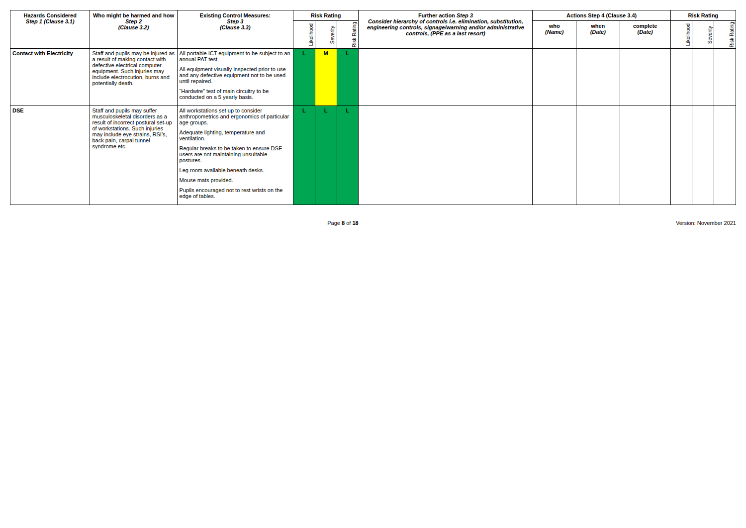| Hazards Considered Step 1 (Clause 3.1) | Who might be harmed and how Step 2 (Clause 3.2) | Existing Control Measures: Step 3 (Clause 3.3) | Risk Rating | Further action Step 3 Consider hierarchy of controls i.e. elimination, substitution, engineering controls, signage/warning and/or administrative controls, (PPE as a last resort) | Actions Step 4 (Clause 3.4) | Risk Rating |
| --- | --- | --- | --- | --- | --- | --- |
| Likelihood | Severity | Risk Rating | who (Name) | when (Date) | complete (Date) | Likelihood | Severity | Risk Rating |
| Contact with Electricity | Staff and pupils may be injured as a result of making contact with defective electrical computer equipment. Such injuries may include electrocution, burns and potentially death. | All portable ICT equipment to be subject to an annual PAT test. All equipment visually inspected prior to use and any defective equipment not to be used until repaired. “Hardwire” test of main circuitry to be conducted on a 5 yearly basis. | L | M | L | | | | | | | |
| DSE | Staff and pupils may suffer musculoskeletal disorders as a result of incorrect postural set-up of workstations. Such injuries may include eye strains, RSI’s, back pain, carpal tunnel syndrome etc. | All workstations set up to consider anthropometrics and ergonomics of particular age groups. Adequate lighting, temperature and ventilation. Regular breaks to be taken to ensure DSE users are not maintaining unsuitable postures. Leg room available beneath desks. Mouse mats provided. Pupils encouraged not to rest wrists on the edge of tables. | L | L | L | | | | | | | |
Page 8 of 18
Version: November 2021